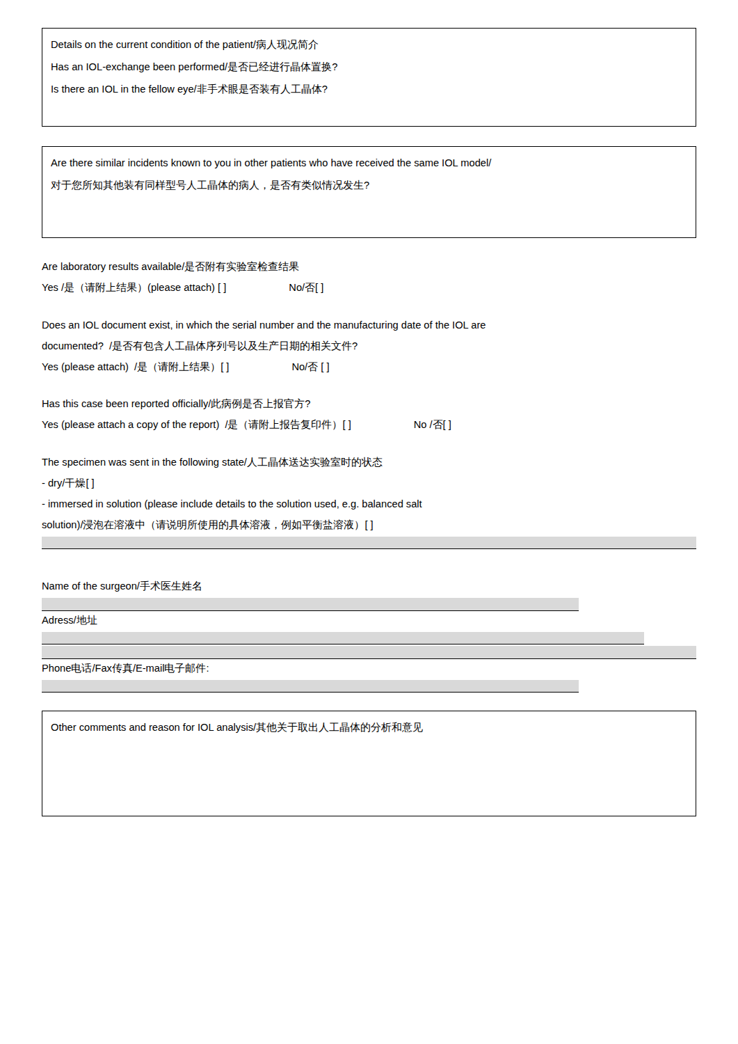Details on the current condition of the patient/病人现况简介
Has an IOL-exchange been performed/是否已经进行晶体置换?
Is there an IOL in the fellow eye/非手术眼是否装有人工晶体?
Are there similar incidents known to you in other patients who have received the same IOL model/
对于您所知其他装有同样型号人工晶体的病人，是否有类似情况发生?
Are laboratory results available/是否附有实验室检查结果
Yes /是（请附上结果）(please attach) [ ] No/否[ ]
Does an IOL document exist, in which the serial number and the manufacturing date of the IOL are
documented? /是否有包含人工晶体序列号以及生产日期的相关文件?
Yes (please attach) /是（请附上结果）[ ] No/否 [ ]
Has this case been reported officially/此病例是否上报官方?
Yes (please attach a copy of the report) /是（请附上报告复印件）[ ] No /否[ ]
The specimen was sent in the following state/人工晶体送达实验室时的状态
- dry/干燥[ ]
- immersed in solution (please include details to the solution used, e.g. balanced salt
solution)/浸泡在溶液中（请说明所使用的具体溶液，例如平衡盐溶液）[ ]
Name of the surgeon/手术医生姓名
Adress/地址
Phone电话/Fax传真/E-mail电子邮件:
Other comments and reason for IOL analysis/其他关于取出人工晶体的分析和意见